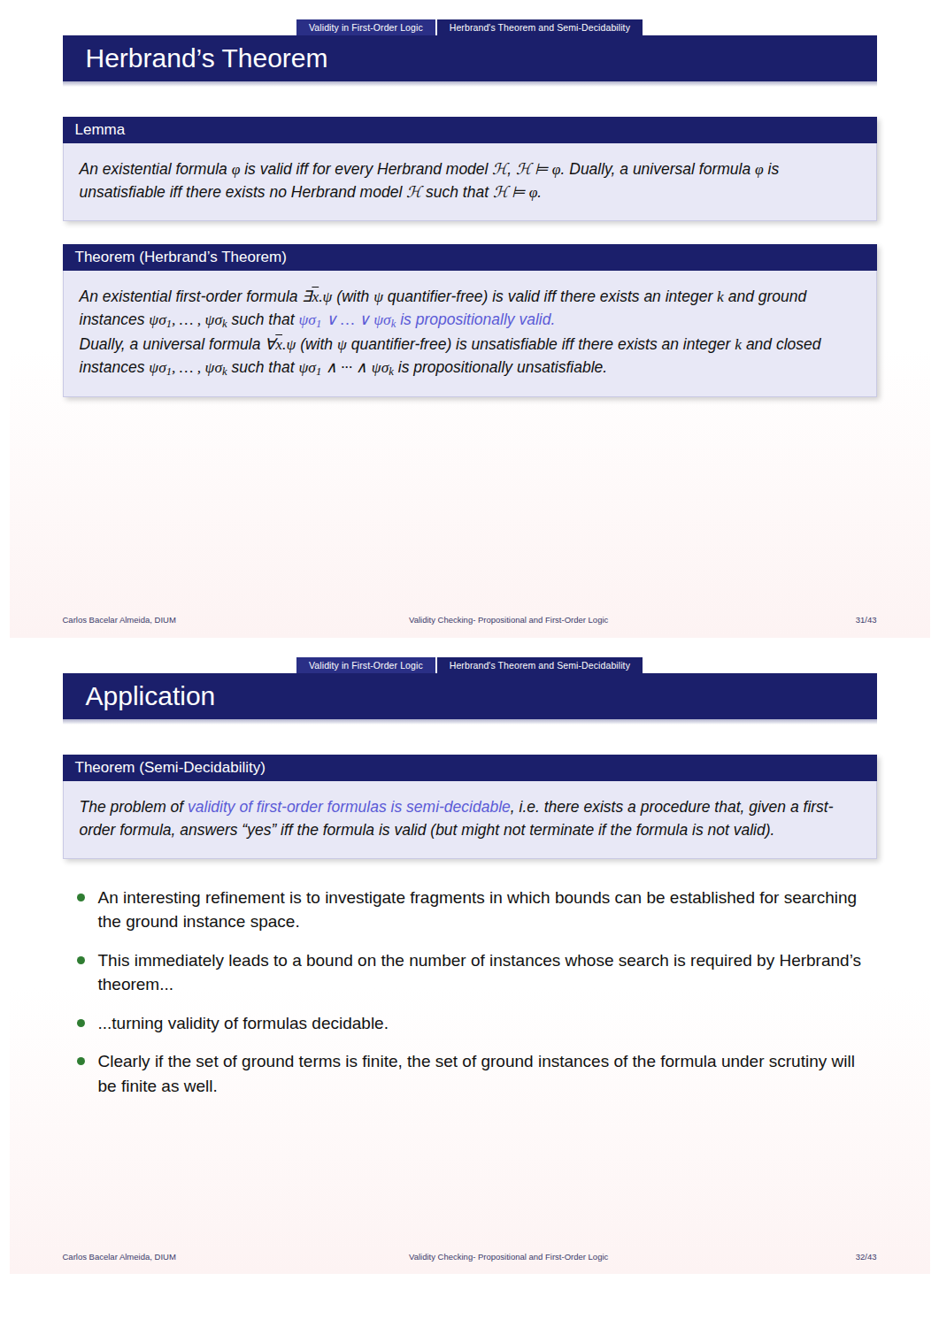Validity in First-Order Logic
Herbrand's Theorem and Semi-Decidability
Herbrand’s Theorem
Lemma
An existential formula φ is valid iff for every Herbrand model ℋ, ℋ ⊨ φ. Dually, a universal formula φ is unsatisfiable iff there exists no Herbrand model ℋ such that ℋ ⊨ φ.
Theorem (Herbrand’s Theorem)
An existential first-order formula ∃x.ψ (with ψ quantifier-free) is valid iff there exists an integer k and ground instances ψσ1, … , ψσk such that ψσ1 ∨ … ∨ ψσk is propositionally valid.
Dually, a universal formula ∀x.ψ (with ψ quantifier-free) is unsatisfiable iff there exists an integer k and closed instances ψσ1, … , ψσk such that ψσ1 ∧ ··· ∧ ψσk is propositionally unsatisfiable.
Carlos Bacelar Almeida, DIUM
Validity Checking- Propositional and First-Order Logic
31/43
Validity in First-Order Logic
Herbrand's Theorem and Semi-Decidability
Application
Theorem (Semi-Decidability)
The problem of validity of first-order formulas is semi-decidable, i.e. there exists a procedure that, given a first-order formula, answers “yes” iff the formula is valid (but might not terminate if the formula is not valid).
An interesting refinement is to investigate fragments in which bounds can be established for searching the ground instance space.
This immediately leads to a bound on the number of instances whose search is required by Herbrand’s theorem...
...turning validity of formulas decidable.
Clearly if the set of ground terms is finite, the set of ground instances of the formula under scrutiny will be finite as well.
Carlos Bacelar Almeida, DIUM
Validity Checking- Propositional and First-Order Logic
32/43